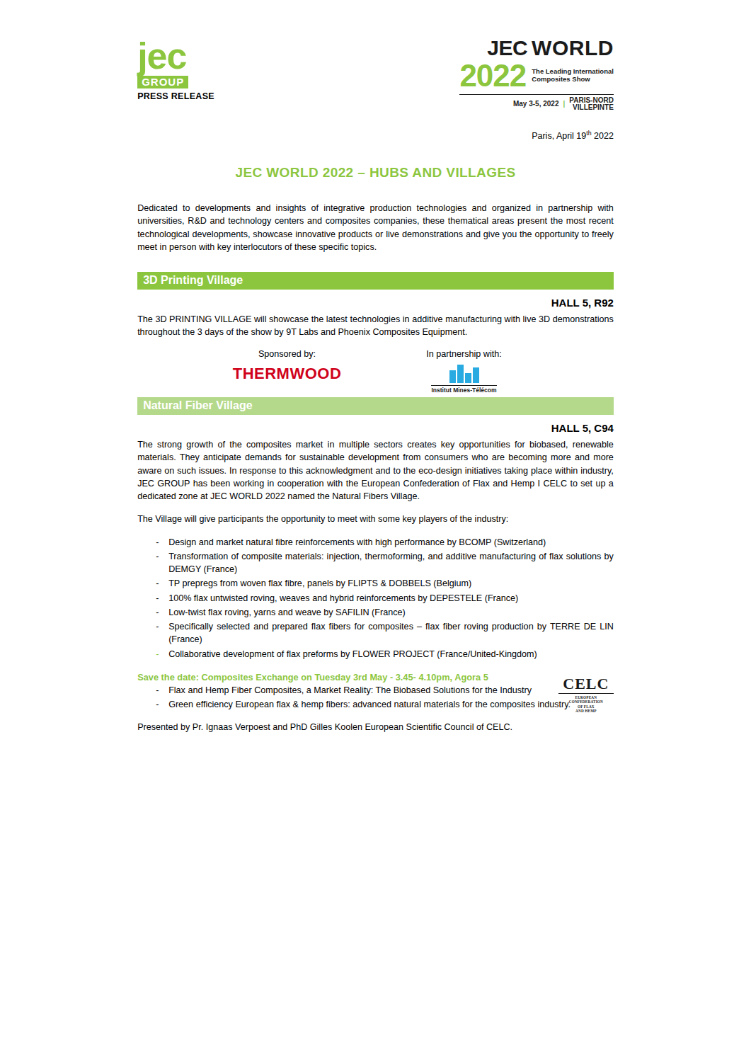jec
GROUP
PRESS RELEASE
JEC WORLD
2022 The Leading International
Composites Show
May 3-5, 2022|PARIS-NORD
VILLEPINTE
Paris, April 19th 2022
JEC WORLD 2022 – HUBS AND VILLAGES
Dedicated to developments and insights of integrative production technologies and organized in partnership with universities, R&D and technology centers and composites companies, these thematical areas present the most recent technological developments, showcase innovative products or live demonstrations and give you the opportunity to freely meet in person with key interlocutors of these specific topics.
3D Printing Village
HALL 5, R92
The 3D PRINTING VILLAGE will showcase the latest technologies in additive manufacturing with live 3D demonstrations throughout the 3 days of the show by 9T Labs and Phoenix Composites Equipment.
Sponsored by:
THERMWOOD
In partnership with:
Institut Mines-Télécom
Natural Fiber Village
HALL 5, C94
The strong growth of the composites market in multiple sectors creates key opportunities for biobased, renewable materials. They anticipate demands for sustainable development from consumers who are becoming more and more aware on such issues. In response to this acknowledgment and to the eco-design initiatives taking place within industry, JEC GROUP has been working in cooperation with the European Confederation of Flax and Hemp I CELC to set up a dedicated zone at JEC WORLD 2022 named the Natural Fibers Village.
The Village will give participants the opportunity to meet with some key players of the industry:
Design and market natural fibre reinforcements with high performance by BCOMP (Switzerland)
Transformation of composite materials: injection, thermoforming, and additive manufacturing of flax solutions by DEMGY (France)
TP prepregs from woven flax fibre, panels by FLIPTS & DOBBELS (Belgium)
100% flax untwisted roving, weaves and hybrid reinforcements by DEPESTELE (France)
Low-twist flax roving, yarns and weave by SAFILIN (France)
Specifically selected and prepared flax fibers for composites – flax fiber roving production by TERRE DE LIN (France)
Collaborative development of flax preforms by FLOWER PROJECT (France/United-Kingdom)
CELC
European
Confederation
of Flax
and Hemp
Save the date: Composites Exchange on Tuesday 3rd May - 3.45- 4.10pm, Agora 5
Flax and Hemp Fiber Composites, a Market Reality: The Biobased Solutions for the Industry
Green efficiency European flax & hemp fibers: advanced natural materials for the composites industry.
Presented by Pr. Ignaas Verpoest and PhD Gilles Koolen European Scientific Council of CELC.